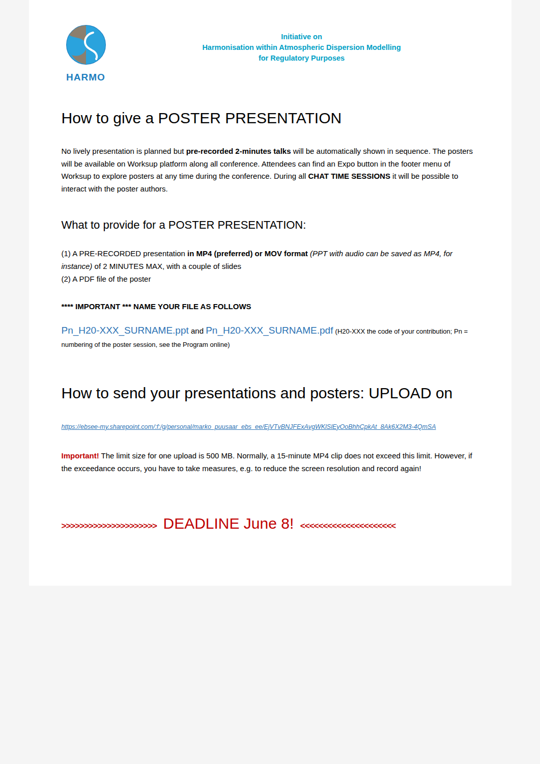HARMO
Initiative on
Harmonisation within Atmospheric Dispersion Modelling
for Regulatory Purposes
How to give a POSTER PRESENTATION
No lively presentation is planned but pre-recorded 2-minutes talks will be automatically shown in sequence. The posters will be available on Worksup platform along all conference. Attendees can find an Expo button in the footer menu of Worksup to explore posters at any time during the conference. During all CHAT TIME SESSIONS it will be possible to interact with the poster authors.
What to provide for a POSTER PRESENTATION:
(1) A PRE-RECORDED presentation in MP4 (preferred) or MOV format (PPT with audio can be saved as MP4, for instance) of 2 MINUTES MAX, with a couple of slides
(2) A PDF file of the poster
**** IMPORTANT *** NAME YOUR FILE AS FOLLOWS
Pn_H20-XXX_SURNAME.ppt and Pn_H20-XXX_SURNAME.pdf (H20-XXX the code of your contribution; Pn = numbering of the poster session, see the Program online)
How to send your presentations and posters: UPLOAD on
https://ebsee-my.sharepoint.com/:f:/g/personal/marko_puusaar_ebs_ee/EjVTvBNJFExAvgWKlSlEyOoBhhCpkAt_8Ak6X2M3-4QmSA
Important! The limit size for one upload is 500 MB. Normally, a 15-minute MP4 clip does not exceed this limit. However, if the exceedance occurs, you have to take measures, e.g. to reduce the screen resolution and record again!
>>>>>>>>>>>>>>>>>>>>> DEADLINE June 8! <<<<<<<<<<<<<<<<<<<<<